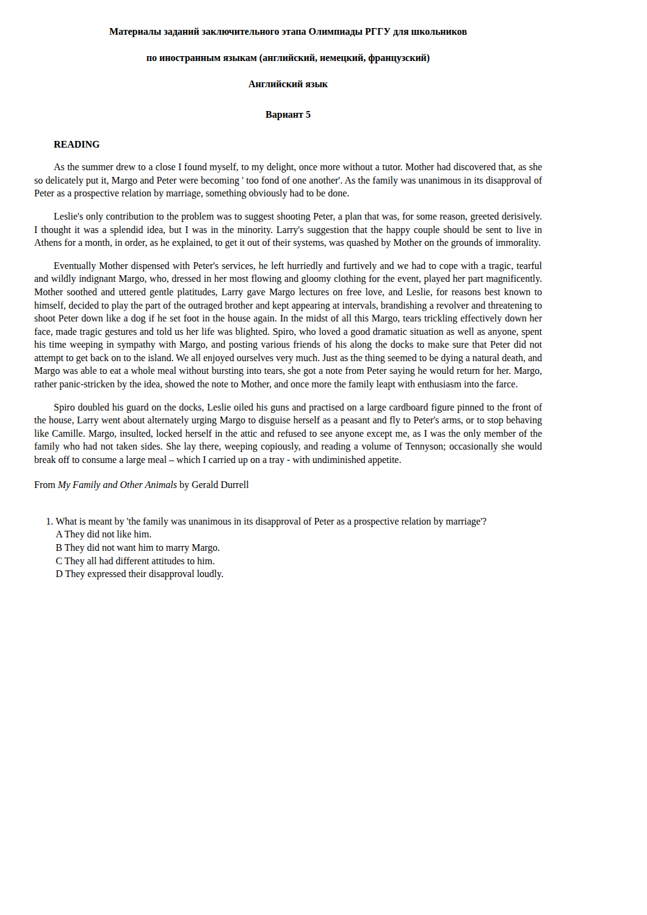Материалы заданий заключительного этапа Олимпиады РГГУ для школьников
по иностранным языкам (английский, немецкий, французский)
Английский язык
Вариант 5
READING
As the summer drew to a close I found myself, to my delight, once more without a tutor. Mother had discovered that, as she so delicately put it, Margo and Peter were becoming ' too fond of one another'. As the family was unanimous in its disapproval of Peter as a prospective relation by marriage, something obviously had to be done.
Leslie's only contribution to the problem was to suggest shooting Peter, a plan that was, for some reason, greeted derisively. I thought it was a splendid idea, but I was in the minority. Larry's suggestion that the happy couple should be sent to live in Athens for a month, in order, as he explained, to get it out of their systems, was quashed by Mother on the grounds of immorality.
Eventually Mother dispensed with Peter's services, he left hurriedly and furtively and we had to cope with a tragic, tearful and wildly indignant Margo, who, dressed in her most flowing and gloomy clothing for the event, played her part magnificently. Mother soothed and uttered gentle platitudes, Larry gave Margo lectures on free love, and Leslie, for reasons best known to himself, decided to play the part of the outraged brother and kept appearing at intervals, brandishing a revolver and threatening to shoot Peter down like a dog if he set foot in the house again. In the midst of all this Margo, tears trickling effectively down her face, made tragic gestures and told us her life was blighted. Spiro, who loved a good dramatic situation as well as anyone, spent his time weeping in sympathy with Margo, and posting various friends of his along the docks to make sure that Peter did not attempt to get back on to the island. We all enjoyed ourselves very much. Just as the thing seemed to be dying a natural death, and Margo was able to eat a whole meal without bursting into tears, she got a note from Peter saying he would return for her. Margo, rather panic-stricken by the idea, showed the note to Mother, and once more the family leapt with enthusiasm into the farce.
Spiro doubled his guard on the docks, Leslie oiled his guns and practised on a large cardboard figure pinned to the front of the house, Larry went about alternately urging Margo to disguise herself as a peasant and fly to Peter's arms, or to stop behaving like Camille. Margo, insulted, locked herself in the attic and refused to see anyone except me, as I was the only member of the family who had not taken sides. She lay there, weeping copiously, and reading a volume of Tennyson; occasionally she would break off to consume a large meal – which I carried up on a tray - with undiminished appetite.
From My Family and Other Animals by Gerald Durrell
What is meant by 'the family was unanimous in its disapproval of Peter as a prospective relation by marriage'?
A They did not like him.
B They did not want him to marry Margo.
C They all had different attitudes to him.
D They expressed their disapproval loudly.